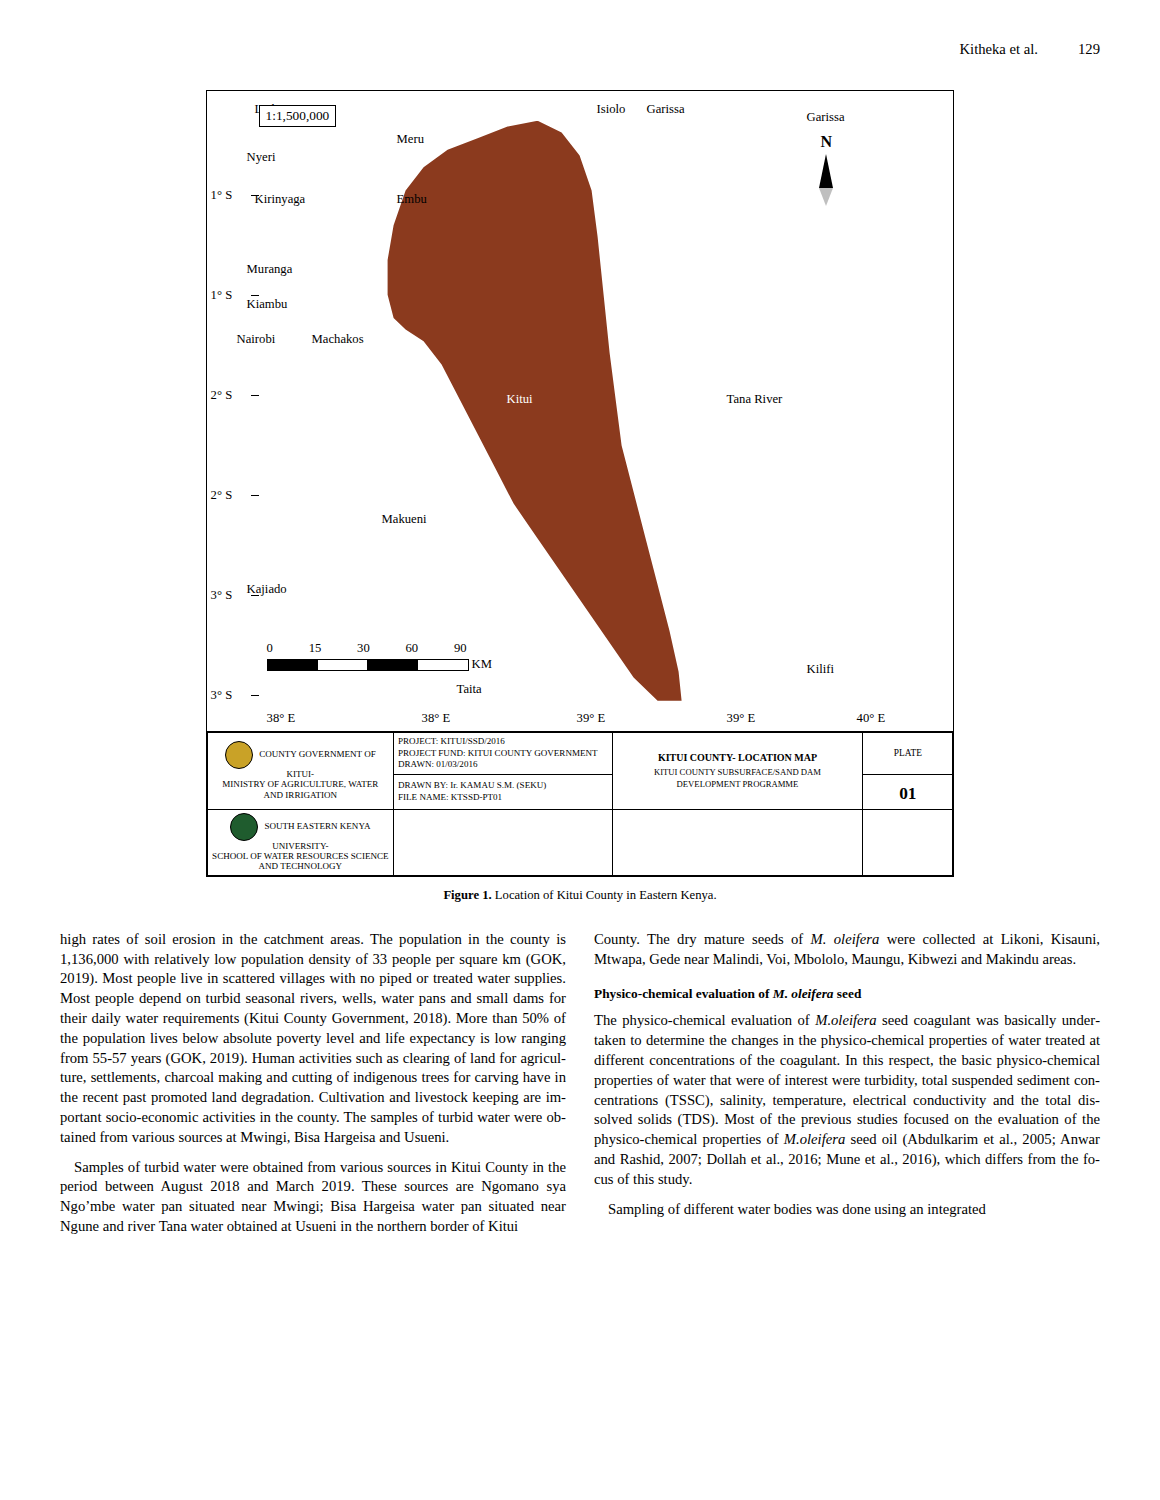Kitheka et al. 129
1:1,500,000
N
1° S
1° S
2° S
2° S
3° S
3° S
38° E
38° E
39° E
39° E
40° E
Kitui
Laikipia
Meru
Isiolo
Garissa
Garissa
Nyeri
Kirinyaga
Embu
Muranga
Kiambu
Nairobi
Machakos
Tana River
Makueni
Kajiado
Taita
Kilifi
015306090
KM
| COUNTY GOVERNMENT OF KITUI- MINISTRY OF AGRICULTURE, WATER AND IRRIGATION | PROJECT: KITUI/SSD/2016 PROJECT FUND: KITUI COUNTY GOVERNMENT DRAWN: 01/03/2016 | KITUI COUNTY- LOCATION MAP KITUI COUNTY SUBSURFACE/SAND DAM DEVELOPMENT PROGRAMME | PLATE |
| DRAWN BY: Ir. KAMAU S.M. (SEKU) FILE NAME: KTSSD-PT01 | 01 |
| SOUTH EASTERN KENYA UNIVERSITY- SCHOOL OF WATER RESOURCES SCIENCE AND TECHNOLOGY | | | |
Figure 1. Location of Kitui County in Eastern Kenya.
high rates of soil erosion in the catchment areas. The population in the county is 1,136,000 with relatively low population density of 33 people per square km (GOK, 2019). Most people live in scattered villages with no piped or treated water supplies. Most people depend on turbid seasonal rivers, wells, water pans and small dams for their daily water requirements (Kitui County Government, 2018). More than 50% of the population lives below absolute poverty level and life expectancy is low ranging from 55-57 years (GOK, 2019). Human activities such as clearing of land for agriculture, settlements, charcoal making and cutting of indigenous trees for carving have in the recent past promoted land degradation. Cultivation and livestock keeping are important socio-economic activities in the county. The samples of turbid water were obtained from various sources at Mwingi, Bisa Hargeisa and Usueni.
Samples of turbid water were obtained from various sources in Kitui County in the period between August 2018 and March 2019. These sources are Ngomano sya Ngo’mbe water pan situated near Mwingi; Bisa Hargeisa water pan situated near Ngune and river Tana water obtained at Usueni in the northern border of Kitui
County. The dry mature seeds of M. oleifera were collected at Likoni, Kisauni, Mtwapa, Gede near Malindi, Voi, Mbololo, Maungu, Kibwezi and Makindu areas.
Physico-chemical evaluation of M. oleifera seed
The physico-chemical evaluation of M.oleifera seed coagulant was basically undertaken to determine the changes in the physico-chemical properties of water treated at different concentrations of the coagulant. In this respect, the basic physico-chemical properties of water that were of interest were turbidity, total suspended sediment concentrations (TSSC), salinity, temperature, electrical conductivity and the total dissolved solids (TDS). Most of the previous studies focused on the evaluation of the physico-chemical properties of M.oleifera seed oil (Abdulkarim et al., 2005; Anwar and Rashid, 2007; Dollah et al., 2016; Mune et al., 2016), which differs from the focus of this study.
Sampling of different water bodies was done using an integrated